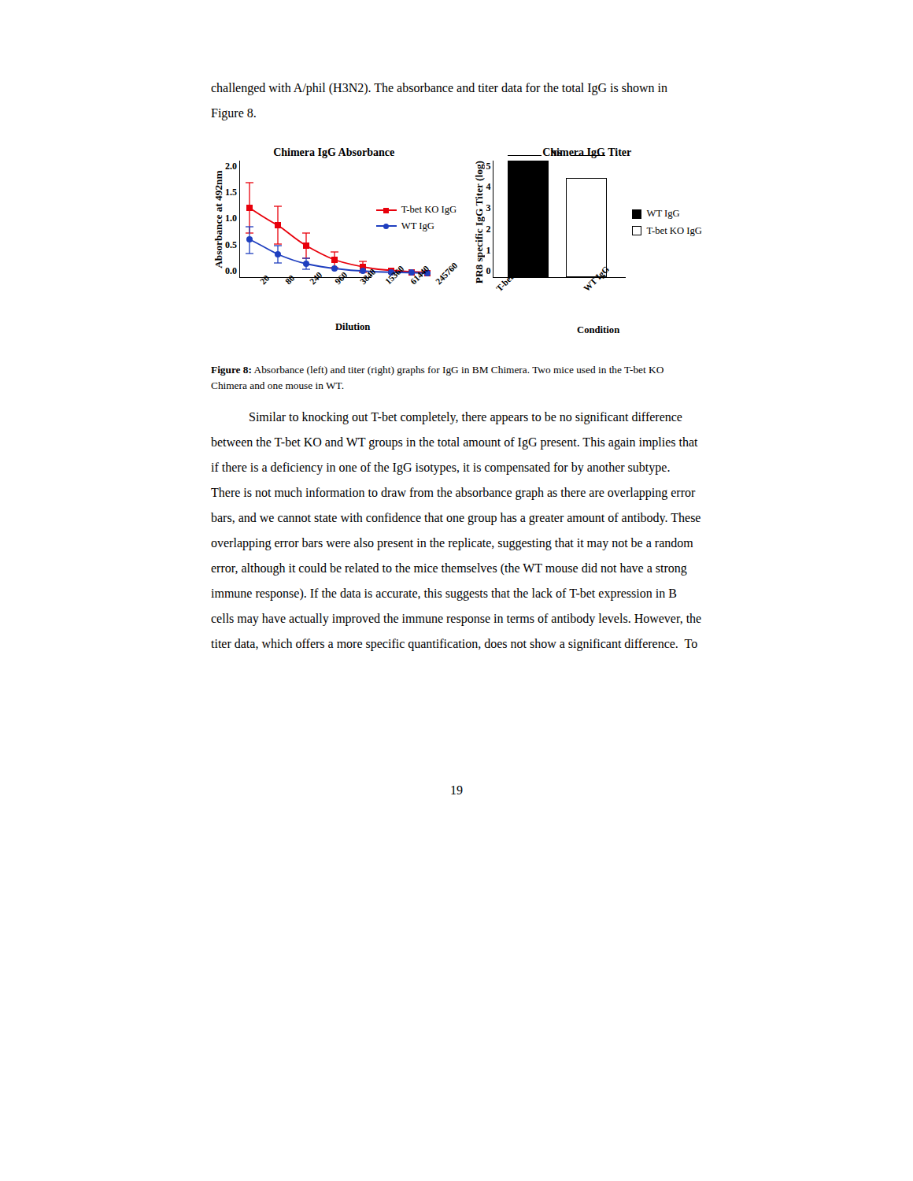challenged with A/phil (H3N2). The absorbance and titer data for the total IgG is shown in Figure 8.
Chimera IgG Absorbance
Absorbance at 492nm
2.0 1.5 1.0 0.5 0.0
T-bet KO IgG
WT IgG
208024096038401536061440245760
Dilution
Chimera IgG Titer
PR8 specific IgG Titer (log)
5 4 3 2 1 0
NS
WT IgG
T-bet KO IgG
T-bet KO IgG WT IgG
Condition
Figure 8: Absorbance (left) and titer (right) graphs for IgG in BM Chimera. Two mice used in the T-bet KO Chimera and one mouse in WT.
Similar to knocking out T-bet completely, there appears to be no significant difference between the T-bet KO and WT groups in the total amount of IgG present. This again implies that if there is a deficiency in one of the IgG isotypes, it is compensated for by another subtype. There is not much information to draw from the absorbance graph as there are overlapping error bars, and we cannot state with confidence that one group has a greater amount of antibody. These overlapping error bars were also present in the replicate, suggesting that it may not be a random error, although it could be related to the mice themselves (the WT mouse did not have a strong immune response). If the data is accurate, this suggests that the lack of T-bet expression in B cells may have actually improved the immune response in terms of antibody levels. However, the titer data, which offers a more specific quantification, does not show a significant difference. To
19